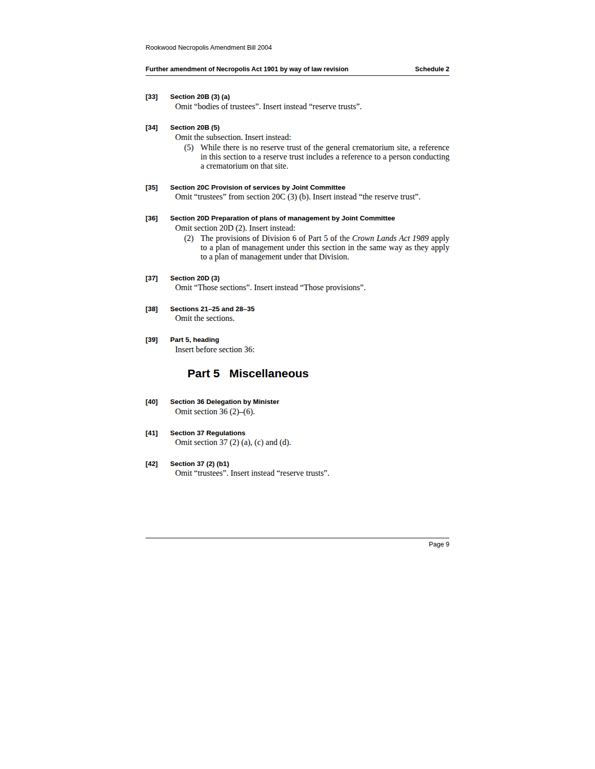Rookwood Necropolis Amendment Bill 2004
Further amendment of Necropolis Act 1901 by way of law revision Schedule 2
[33] Section 20B (3) (a)
Omit “bodies of trustees”. Insert instead “reserve trusts”.
[34] Section 20B (5)
Omit the subsection. Insert instead:
(5) While there is no reserve trust of the general crematorium site, a reference in this section to a reserve trust includes a reference to a person conducting a crematorium on that site.
[35] Section 20C Provision of services by Joint Committee
Omit “trustees” from section 20C (3) (b). Insert instead “the reserve trust”.
[36] Section 20D Preparation of plans of management by Joint Committee
Omit section 20D (2). Insert instead:
(2) The provisions of Division 6 of Part 5 of the Crown Lands Act 1989 apply to a plan of management under this section in the same way as they apply to a plan of management under that Division.
[37] Section 20D (3)
Omit “Those sections”. Insert instead “Those provisions”.
[38] Sections 21–25 and 28–35
Omit the sections.
[39] Part 5, heading
Insert before section 36:
Part 5 Miscellaneous
[40] Section 36 Delegation by Minister
Omit section 36 (2)–(6).
[41] Section 37 Regulations
Omit section 37 (2) (a), (c) and (d).
[42] Section 37 (2) (b1)
Omit “trustees”. Insert instead “reserve trusts”.
Page 9